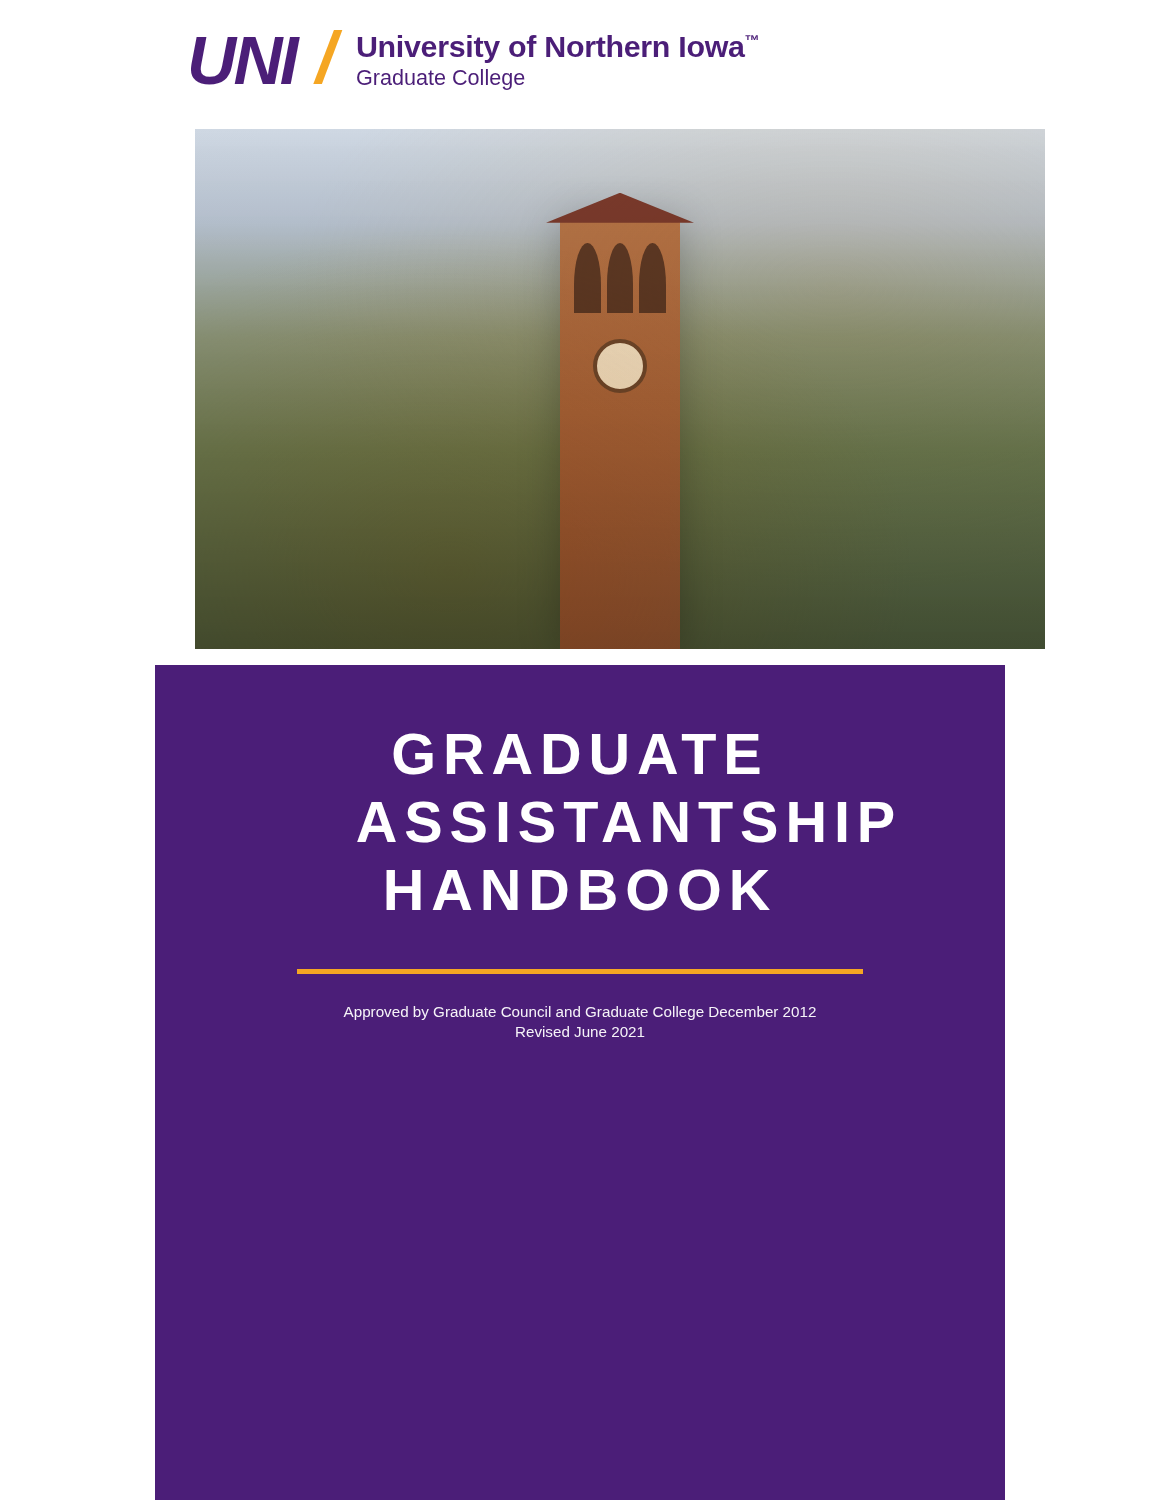UNI /
University of Northern Iowa™ Graduate College
Aerial view of the UNI campus with the campanile.
Graduate Assistantship Handbook
Approved by Graduate Council and Graduate College December 2012 Revised June 2021